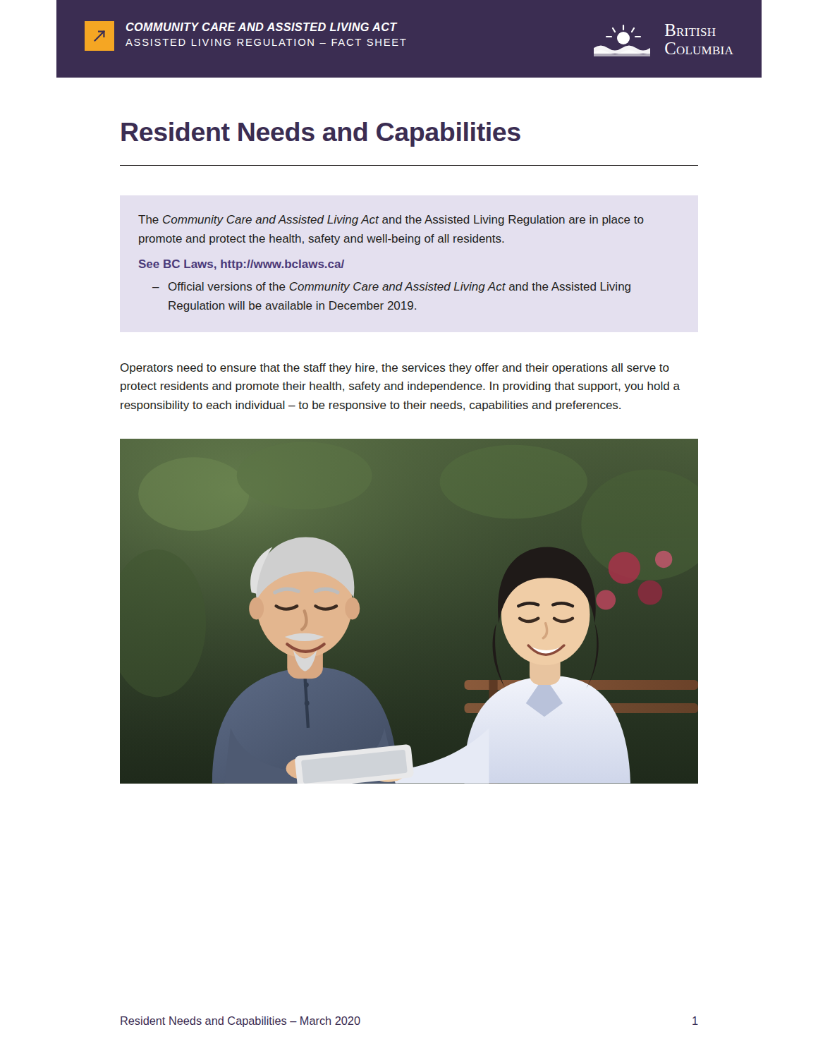Community Care and Assisted Living Act
Assisted Living Regulation – Fact Sheet
British
Columbia
Resident Needs and Capabilities
The Community Care and Assisted Living Act and the Assisted Living Regulation are in place to promote and protect the health, safety and well-being of all residents.
See BC Laws, http://www.bclaws.ca/
Official versions of the Community Care and Assisted Living Act and the Assisted Living Regulation will be available in December 2019.
Operators need to ensure that the staff they hire, the services they offer and their operations all serve to protect residents and promote their health, safety and independence. In providing that support, you hold a responsibility to each individual – to be responsive to their needs, capabilities and preferences.
Resident Needs and Capabilities – March 2020
1